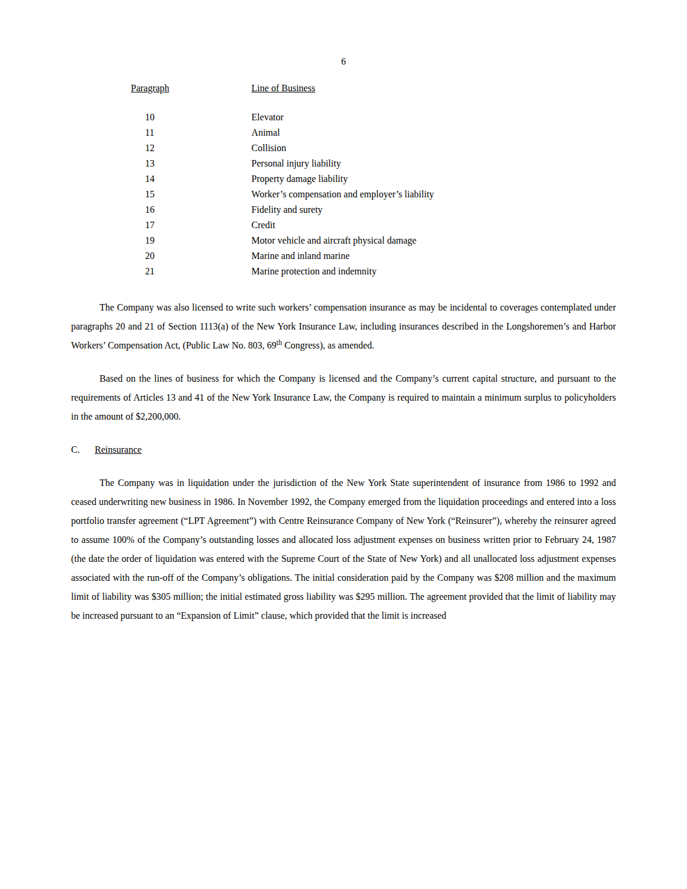6
| Paragraph | Line of Business |
| --- | --- |
| 10 | Elevator |
| 11 | Animal |
| 12 | Collision |
| 13 | Personal injury liability |
| 14 | Property damage liability |
| 15 | Worker’s compensation and employer’s liability |
| 16 | Fidelity and surety |
| 17 | Credit |
| 19 | Motor vehicle and aircraft physical damage |
| 20 | Marine and inland marine |
| 21 | Marine protection and indemnity |
The Company was also licensed to write such workers’ compensation insurance as may be incidental to coverages contemplated under paragraphs 20 and 21 of Section 1113(a) of the New York Insurance Law, including insurances described in the Longshoremen’s and Harbor Workers’ Compensation Act, (Public Law No. 803, 69th Congress), as amended.
Based on the lines of business for which the Company is licensed and the Company’s current capital structure, and pursuant to the requirements of Articles 13 and 41 of the New York Insurance Law, the Company is required to maintain a minimum surplus to policyholders in the amount of $2,200,000.
C. Reinsurance
The Company was in liquidation under the jurisdiction of the New York State superintendent of insurance from 1986 to 1992 and ceased underwriting new business in 1986. In November 1992, the Company emerged from the liquidation proceedings and entered into a loss portfolio transfer agreement (“LPT Agreement”) with Centre Reinsurance Company of New York (“Reinsurer”), whereby the reinsurer agreed to assume 100% of the Company’s outstanding losses and allocated loss adjustment expenses on business written prior to February 24, 1987 (the date the order of liquidation was entered with the Supreme Court of the State of New York) and all unallocated loss adjustment expenses associated with the run-off of the Company’s obligations. The initial consideration paid by the Company was $208 million and the maximum limit of liability was $305 million; the initial estimated gross liability was $295 million. The agreement provided that the limit of liability may be increased pursuant to an “Expansion of Limit” clause, which provided that the limit is increased